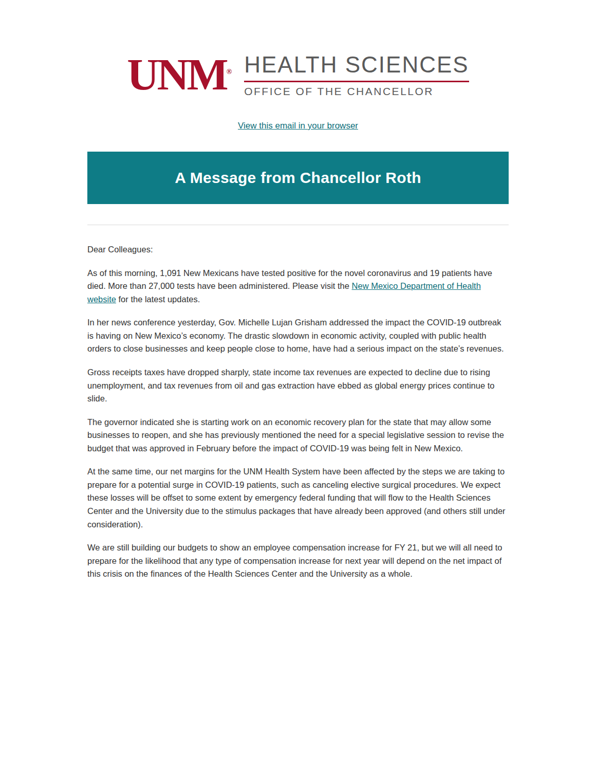| UNM ® | HEALTH SCIENCES OFFICE OF THE CHANCELLOR |
View this email in your browser
A Message from Chancellor Roth
Dear Colleagues:
As of this morning, 1,091 New Mexicans have tested positive for the novel coronavirus and 19 patients have died. More than 27,000 tests have been administered. Please visit the New Mexico Department of Health website for the latest updates.
In her news conference yesterday, Gov. Michelle Lujan Grisham addressed the impact the COVID-19 outbreak is having on New Mexico’s economy. The drastic slowdown in economic activity, coupled with public health orders to close businesses and keep people close to home, have had a serious impact on the state’s revenues.
Gross receipts taxes have dropped sharply, state income tax revenues are expected to decline due to rising unemployment, and tax revenues from oil and gas extraction have ebbed as global energy prices continue to slide.
The governor indicated she is starting work on an economic recovery plan for the state that may allow some businesses to reopen, and she has previously mentioned the need for a special legislative session to revise the budget that was approved in February before the impact of COVID-19 was being felt in New Mexico.
At the same time, our net margins for the UNM Health System have been affected by the steps we are taking to prepare for a potential surge in COVID-19 patients, such as canceling elective surgical procedures. We expect these losses will be offset to some extent by emergency federal funding that will flow to the Health Sciences Center and the University due to the stimulus packages that have already been approved (and others still under consideration).
We are still building our budgets to show an employee compensation increase for FY 21, but we will all need to prepare for the likelihood that any type of compensation increase for next year will depend on the net impact of this crisis on the finances of the Health Sciences Center and the University as a whole.